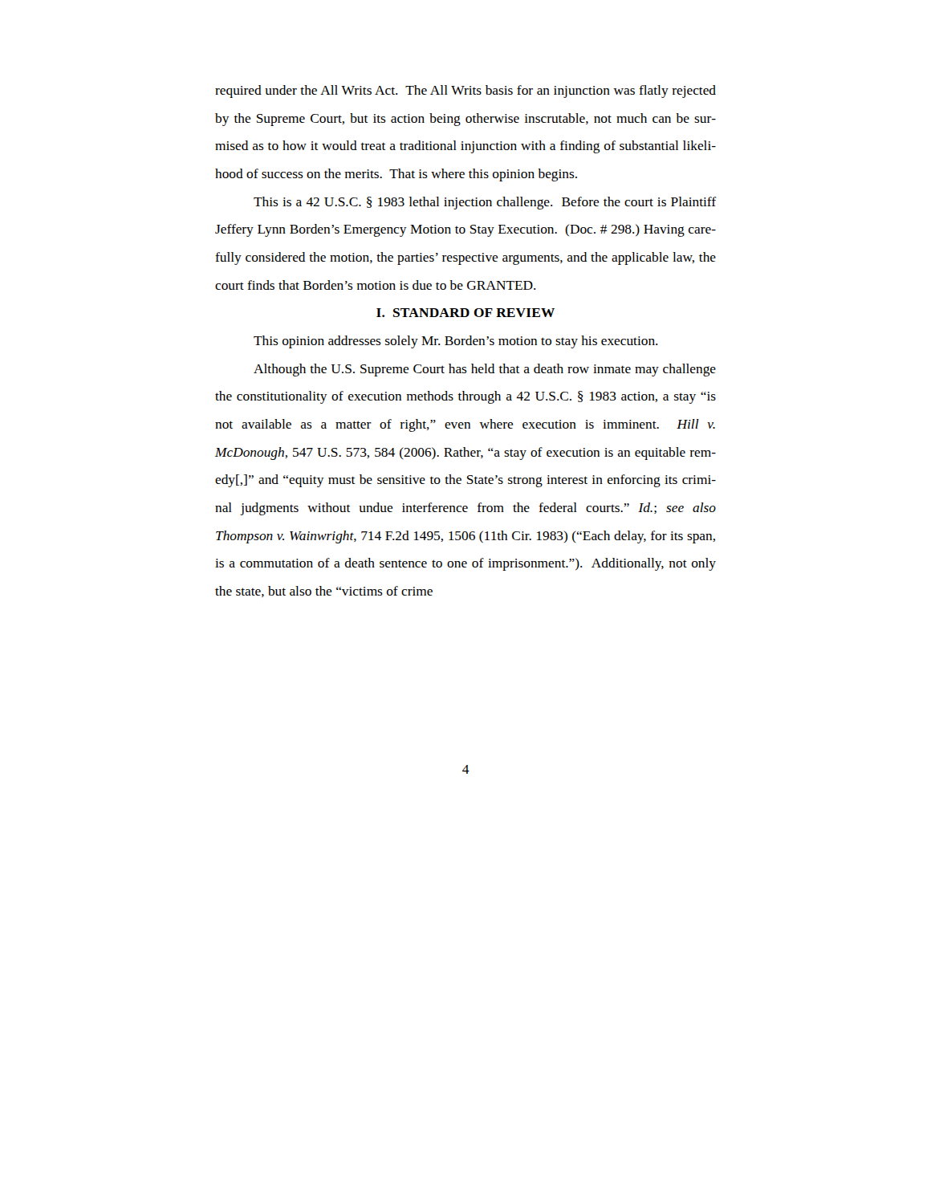required under the All Writs Act. The All Writs basis for an injunction was flatly rejected by the Supreme Court, but its action being otherwise inscrutable, not much can be surmised as to how it would treat a traditional injunction with a finding of substantial likelihood of success on the merits. That is where this opinion begins.
This is a 42 U.S.C. § 1983 lethal injection challenge. Before the court is Plaintiff Jeffery Lynn Borden’s Emergency Motion to Stay Execution. (Doc. # 298.) Having carefully considered the motion, the parties’ respective arguments, and the applicable law, the court finds that Borden’s motion is due to be GRANTED.
I. STANDARD OF REVIEW
This opinion addresses solely Mr. Borden’s motion to stay his execution.
Although the U.S. Supreme Court has held that a death row inmate may challenge the constitutionality of execution methods through a 42 U.S.C. § 1983 action, a stay “is not available as a matter of right,” even where execution is imminent. Hill v. McDonough, 547 U.S. 573, 584 (2006). Rather, “a stay of execution is an equitable remedy[,]” and “equity must be sensitive to the State’s strong interest in enforcing its criminal judgments without undue interference from the federal courts.” Id.; see also Thompson v. Wainwright, 714 F.2d 1495, 1506 (11th Cir. 1983) (“Each delay, for its span, is a commutation of a death sentence to one of imprisonment.”). Additionally, not only the state, but also the “victims of crime
4